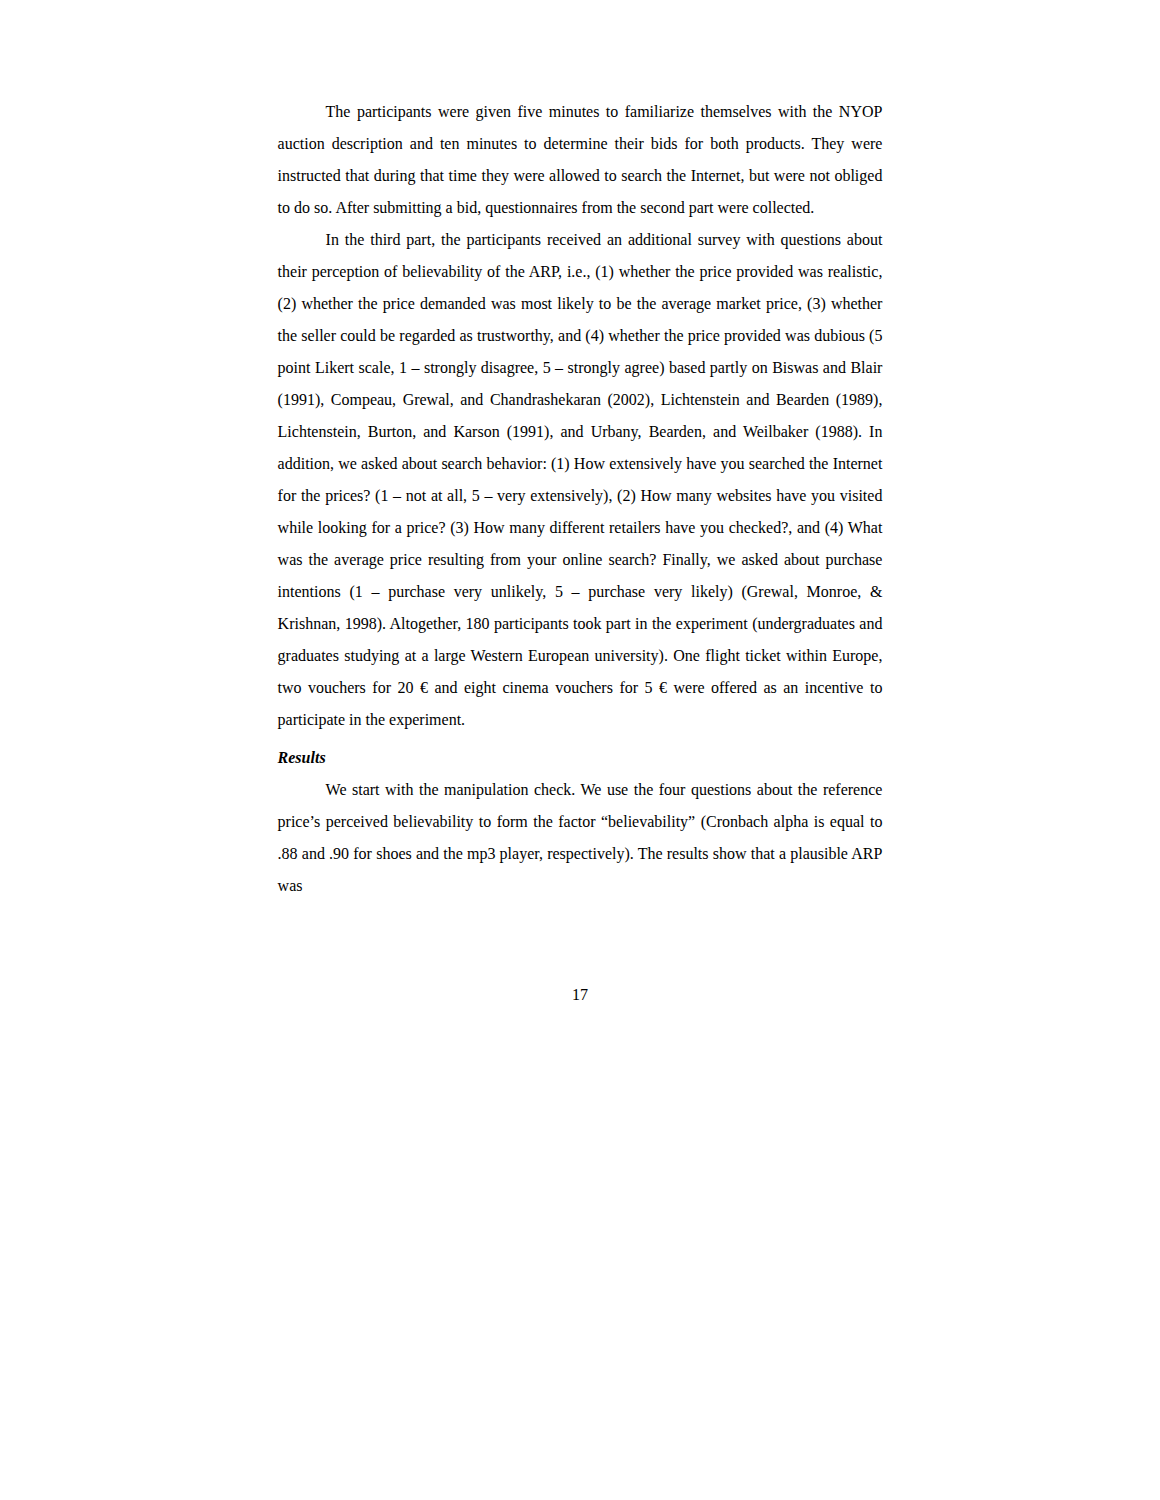The participants were given five minutes to familiarize themselves with the NYOP auction description and ten minutes to determine their bids for both products. They were instructed that during that time they were allowed to search the Internet, but were not obliged to do so. After submitting a bid, questionnaires from the second part were collected.
In the third part, the participants received an additional survey with questions about their perception of believability of the ARP, i.e., (1) whether the price provided was realistic, (2) whether the price demanded was most likely to be the average market price, (3) whether the seller could be regarded as trustworthy, and (4) whether the price provided was dubious (5 point Likert scale, 1 – strongly disagree, 5 – strongly agree) based partly on Biswas and Blair (1991), Compeau, Grewal, and Chandrashekaran (2002), Lichtenstein and Bearden (1989), Lichtenstein, Burton, and Karson (1991), and Urbany, Bearden, and Weilbaker (1988). In addition, we asked about search behavior: (1) How extensively have you searched the Internet for the prices? (1 – not at all, 5 – very extensively), (2) How many websites have you visited while looking for a price? (3) How many different retailers have you checked?, and (4) What was the average price resulting from your online search? Finally, we asked about purchase intentions (1 – purchase very unlikely, 5 – purchase very likely) (Grewal, Monroe, & Krishnan, 1998). Altogether, 180 participants took part in the experiment (undergraduates and graduates studying at a large Western European university). One flight ticket within Europe, two vouchers for 20 € and eight cinema vouchers for 5 € were offered as an incentive to participate in the experiment.
Results
We start with the manipulation check. We use the four questions about the reference price’s perceived believability to form the factor “believability” (Cronbach alpha is equal to .88 and .90 for shoes and the mp3 player, respectively). The results show that a plausible ARP was
17